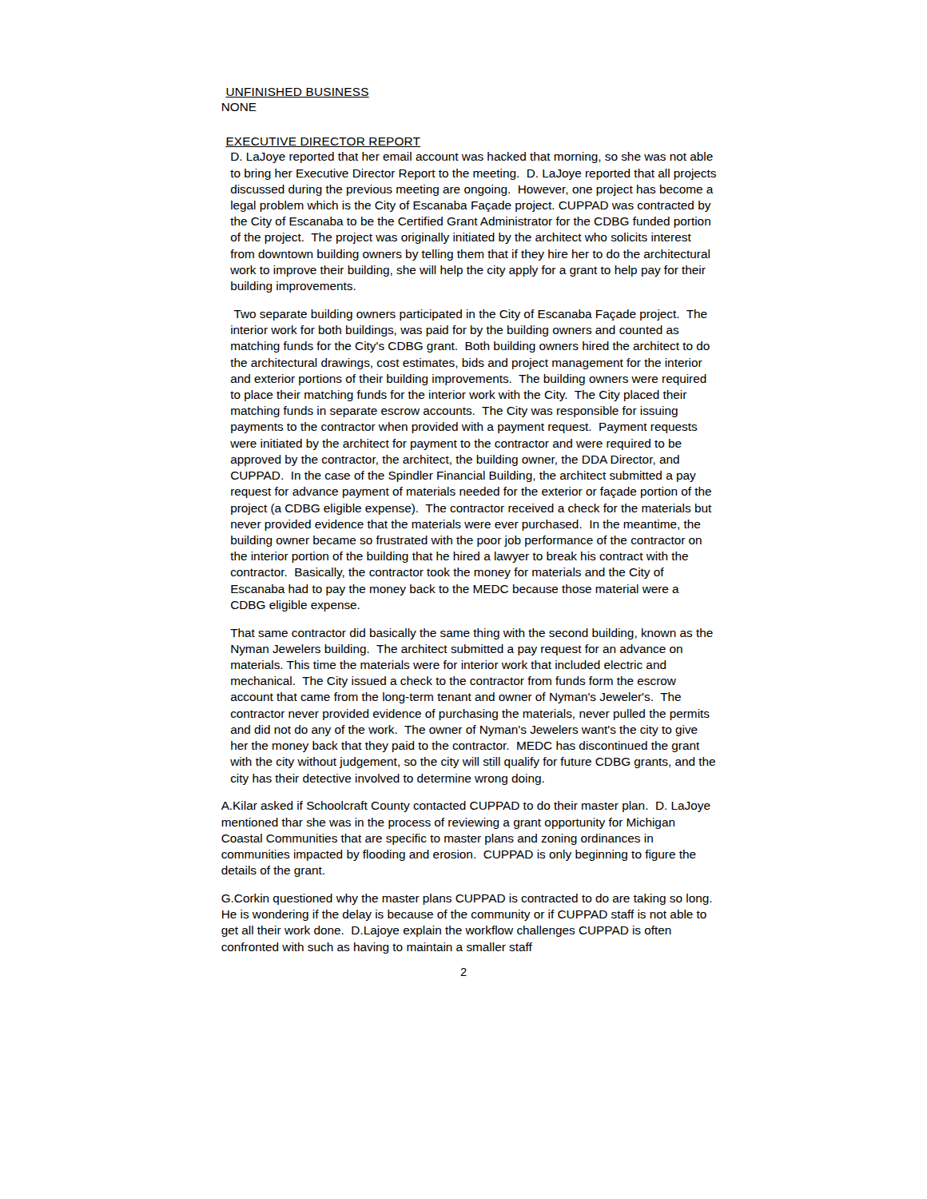UNFINISHED BUSINESS
NONE
EXECUTIVE DIRECTOR REPORT
D. LaJoye reported that her email account was hacked that morning, so she was not able to bring her Executive Director Report to the meeting. D. LaJoye reported that all projects discussed during the previous meeting are ongoing. However, one project has become a legal problem which is the City of Escanaba Façade project. CUPPAD was contracted by the City of Escanaba to be the Certified Grant Administrator for the CDBG funded portion of the project. The project was originally initiated by the architect who solicits interest from downtown building owners by telling them that if they hire her to do the architectural work to improve their building, she will help the city apply for a grant to help pay for their building improvements.
Two separate building owners participated in the City of Escanaba Façade project. The interior work for both buildings, was paid for by the building owners and counted as matching funds for the City's CDBG grant. Both building owners hired the architect to do the architectural drawings, cost estimates, bids and project management for the interior and exterior portions of their building improvements. The building owners were required to place their matching funds for the interior work with the City. The City placed their matching funds in separate escrow accounts. The City was responsible for issuing payments to the contractor when provided with a payment request. Payment requests were initiated by the architect for payment to the contractor and were required to be approved by the contractor, the architect, the building owner, the DDA Director, and CUPPAD. In the case of the Spindler Financial Building, the architect submitted a pay request for advance payment of materials needed for the exterior or façade portion of the project (a CDBG eligible expense). The contractor received a check for the materials but never provided evidence that the materials were ever purchased. In the meantime, the building owner became so frustrated with the poor job performance of the contractor on the interior portion of the building that he hired a lawyer to break his contract with the contractor. Basically, the contractor took the money for materials and the City of Escanaba had to pay the money back to the MEDC because those material were a CDBG eligible expense.
That same contractor did basically the same thing with the second building, known as the Nyman Jewelers building. The architect submitted a pay request for an advance on materials. This time the materials were for interior work that included electric and mechanical. The City issued a check to the contractor from funds form the escrow account that came from the long-term tenant and owner of Nyman's Jeweler's. The contractor never provided evidence of purchasing the materials, never pulled the permits and did not do any of the work. The owner of Nyman's Jewelers want's the city to give her the money back that they paid to the contractor. MEDC has discontinued the grant with the city without judgement, so the city will still qualify for future CDBG grants, and the city has their detective involved to determine wrong doing.
A.Kilar asked if Schoolcraft County contacted CUPPAD to do their master plan. D. LaJoye mentioned thar she was in the process of reviewing a grant opportunity for Michigan Coastal Communities that are specific to master plans and zoning ordinances in communities impacted by flooding and erosion. CUPPAD is only beginning to figure the details of the grant.
G.Corkin questioned why the master plans CUPPAD is contracted to do are taking so long. He is wondering if the delay is because of the community or if CUPPAD staff is not able to get all their work done. D.Lajoye explain the workflow challenges CUPPAD is often confronted with such as having to maintain a smaller staff
2